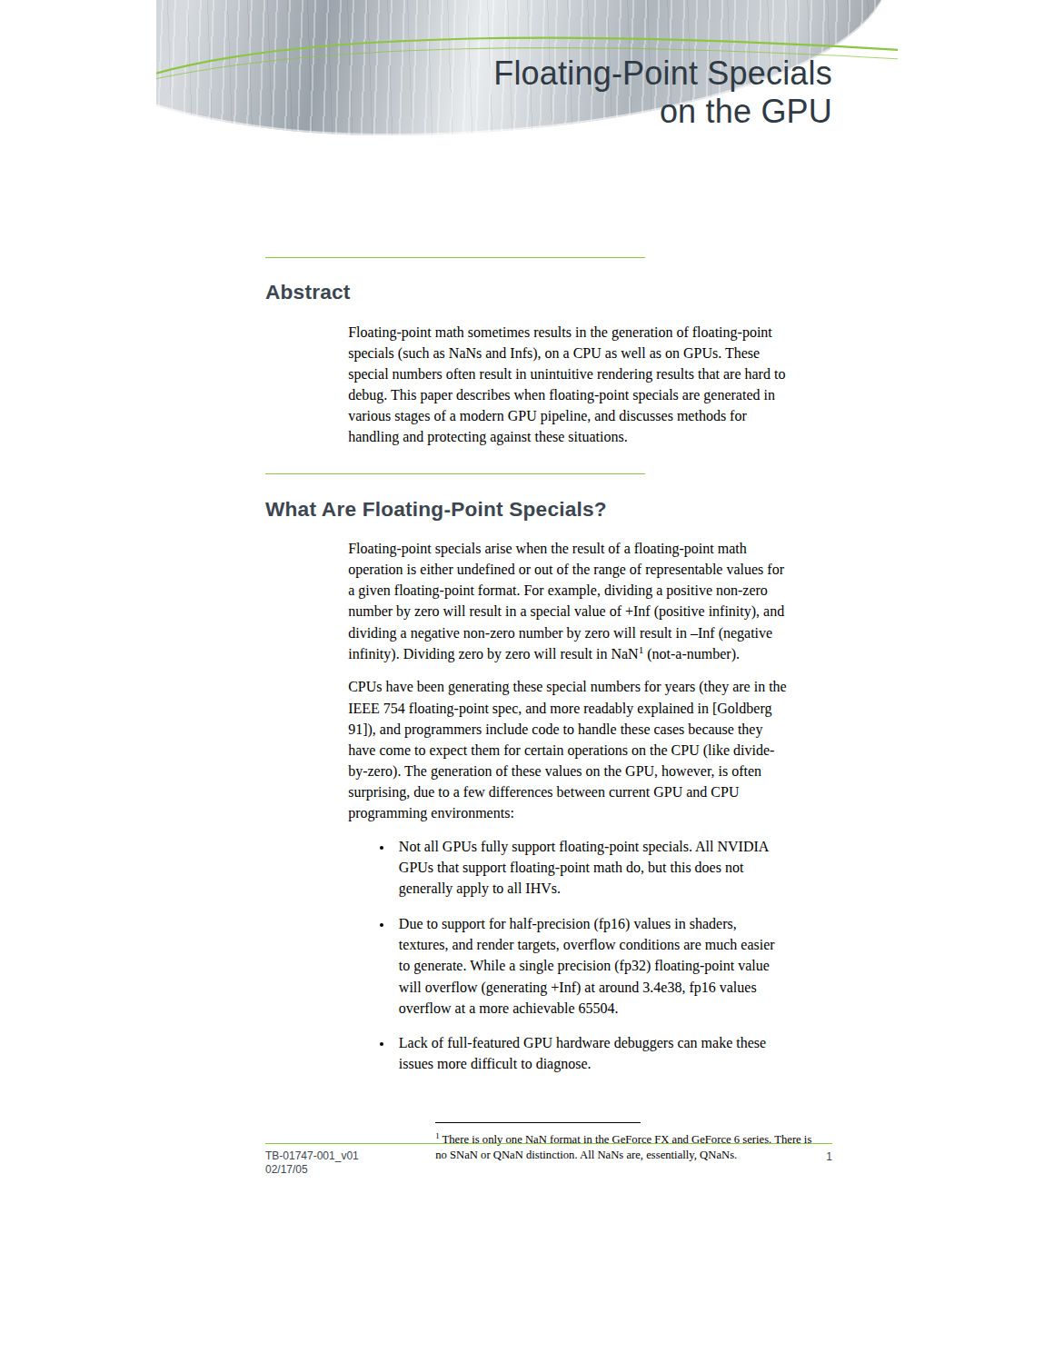Floating-Point Specials
on the GPU
Abstract
Floating-point math sometimes results in the generation of floating-point specials (such as NaNs and Infs), on a CPU as well as on GPUs. These special numbers often result in unintuitive rendering results that are hard to debug. This paper describes when floating-point specials are generated in various stages of a modern GPU pipeline, and discusses methods for handling and protecting against these situations.
What Are Floating-Point Specials?
Floating-point specials arise when the result of a floating-point math operation is either undefined or out of the range of representable values for a given floating-point format. For example, dividing a positive non-zero number by zero will result in a special value of +Inf (positive infinity), and dividing a negative non-zero number by zero will result in –Inf (negative infinity). Dividing zero by zero will result in NaN1 (not-a-number).
CPUs have been generating these special numbers for years (they are in the IEEE 754 floating-point spec, and more readably explained in [Goldberg 91]), and programmers include code to handle these cases because they have come to expect them for certain operations on the CPU (like divide-by-zero). The generation of these values on the GPU, however, is often surprising, due to a few differences between current GPU and CPU programming environments:
Not all GPUs fully support floating-point specials. All NVIDIA GPUs that support floating-point math do, but this does not generally apply to all IHVs.
Due to support for half-precision (fp16) values in shaders, textures, and render targets, overflow conditions are much easier to generate. While a single precision (fp32) floating-point value will overflow (generating +Inf) at around 3.4e38, fp16 values overflow at a more achievable 65504.
Lack of full-featured GPU hardware debuggers can make these issues more difficult to diagnose.
1 There is only one NaN format in the GeForce FX and GeForce 6 series. There is no SNaN or QNaN distinction. All NaNs are, essentially, QNaNs.
TB-01747-001_v01
02/17/05
1